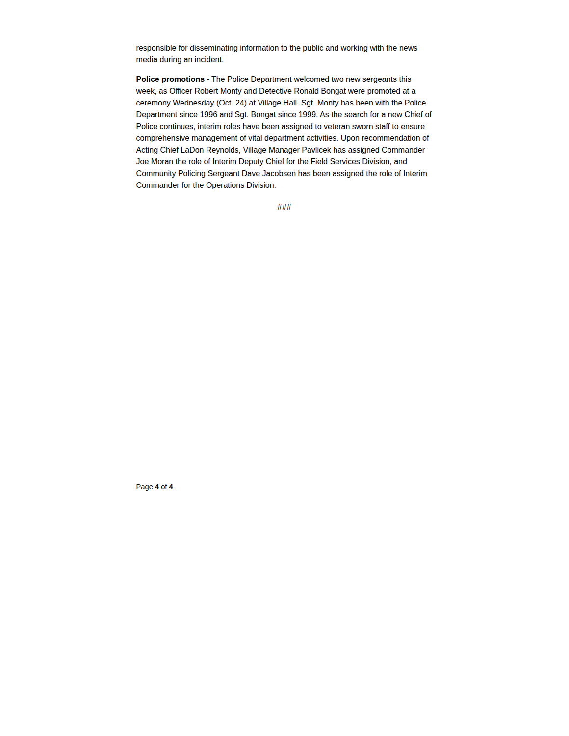responsible for disseminating information to the public and working with the news media during an incident.
Police promotions - The Police Department welcomed two new sergeants this week, as Officer Robert Monty and Detective Ronald Bongat were promoted at a ceremony Wednesday (Oct. 24) at Village Hall. Sgt. Monty has been with the Police Department since 1996 and Sgt. Bongat since 1999. As the search for a new Chief of Police continues, interim roles have been assigned to veteran sworn staff to ensure comprehensive management of vital department activities. Upon recommendation of Acting Chief LaDon Reynolds, Village Manager Pavlicek has assigned Commander Joe Moran the role of Interim Deputy Chief for the Field Services Division, and Community Policing Sergeant Dave Jacobsen has been assigned the role of Interim Commander for the Operations Division.
###
Page 4 of 4